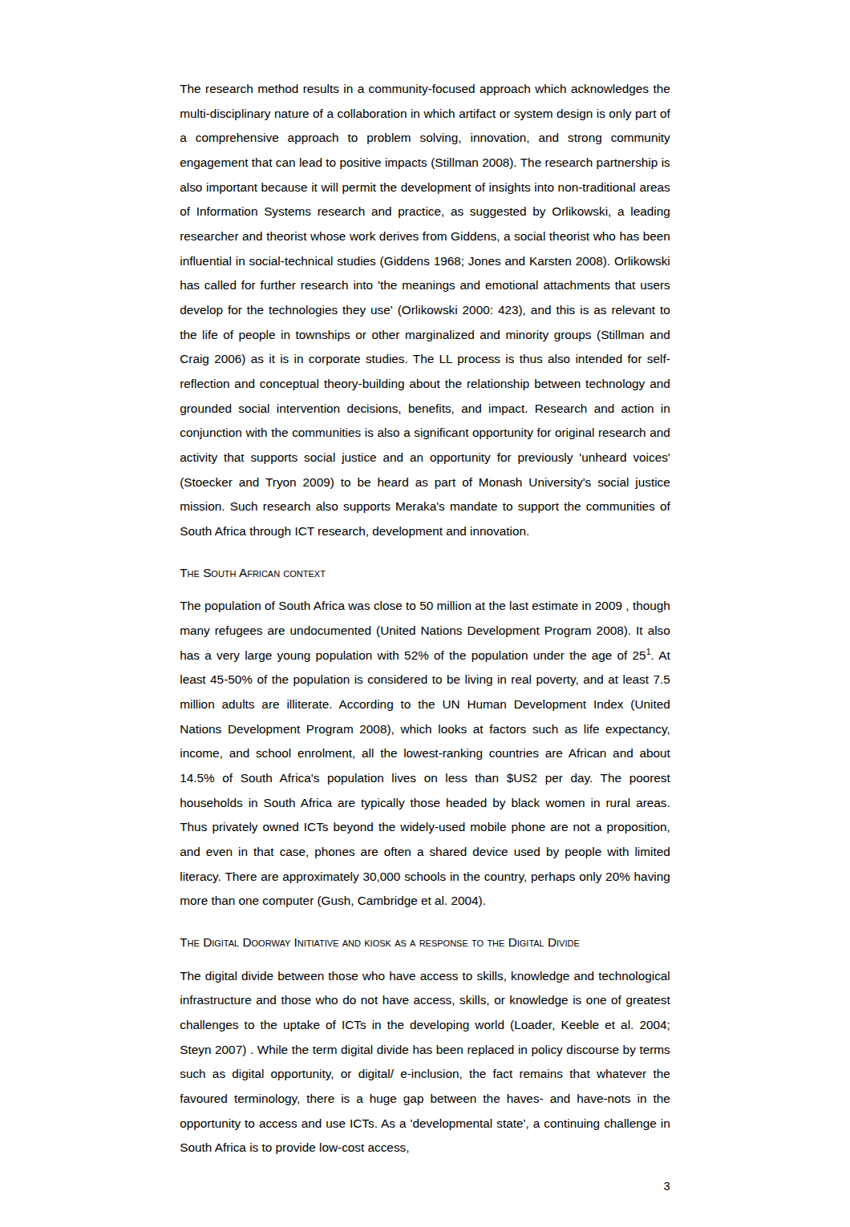The research method results in a community-focused approach which acknowledges the multi-disciplinary nature of a collaboration in which artifact or system design is only part of a comprehensive approach to problem solving, innovation, and strong community engagement that can lead to positive impacts (Stillman 2008). The research partnership is also important because it will permit the development of insights into non-traditional areas of Information Systems research and practice, as suggested by Orlikowski, a leading researcher and theorist whose work derives from Giddens, a social theorist who has been influential in social-technical studies (Giddens 1968; Jones and Karsten 2008). Orlikowski has called for further research into 'the meanings and emotional attachments that users develop for the technologies they use' (Orlikowski 2000: 423), and this is as relevant to the life of people in townships or other marginalized and minority groups (Stillman and Craig 2006) as it is in corporate studies. The LL process is thus also intended for self-reflection and conceptual theory-building about the relationship between technology and grounded social intervention decisions, benefits, and impact. Research and action in conjunction with the communities is also a significant opportunity for original research and activity that supports social justice and an opportunity for previously 'unheard voices' (Stoecker and Tryon 2009) to be heard as part of Monash University's social justice mission. Such research also supports Meraka's mandate to support the communities of South Africa through ICT research, development and innovation.
The South African context
The population of South Africa was close to 50 million at the last estimate in 2009 , though many refugees are undocumented (United Nations Development Program 2008). It also has a very large young population with 52% of the population under the age of 251. At least 45-50% of the population is considered to be living in real poverty, and at least 7.5 million adults are illiterate. According to the UN Human Development Index (United Nations Development Program 2008), which looks at factors such as life expectancy, income, and school enrolment, all the lowest-ranking countries are African and about 14.5% of South Africa's population lives on less than $US2 per day. The poorest households in South Africa are typically those headed by black women in rural areas. Thus privately owned ICTs beyond the widely-used mobile phone are not a proposition, and even in that case, phones are often a shared device used by people with limited literacy. There are approximately 30,000 schools in the country, perhaps only 20% having more than one computer (Gush, Cambridge et al. 2004).
The Digital Doorway Initiative and kiosk as a response to the Digital Divide
The digital divide between those who have access to skills, knowledge and technological infrastructure and those who do not have access, skills, or knowledge is one of greatest challenges to the uptake of ICTs in the developing world (Loader, Keeble et al. 2004; Steyn 2007) . While the term digital divide has been replaced in policy discourse by terms such as digital opportunity, or digital/ e-inclusion, the fact remains that whatever the favoured terminology, there is a huge gap between the haves- and have-nots in the opportunity to access and use ICTs. As a 'developmental state', a continuing challenge in South Africa is to provide low-cost access,
3